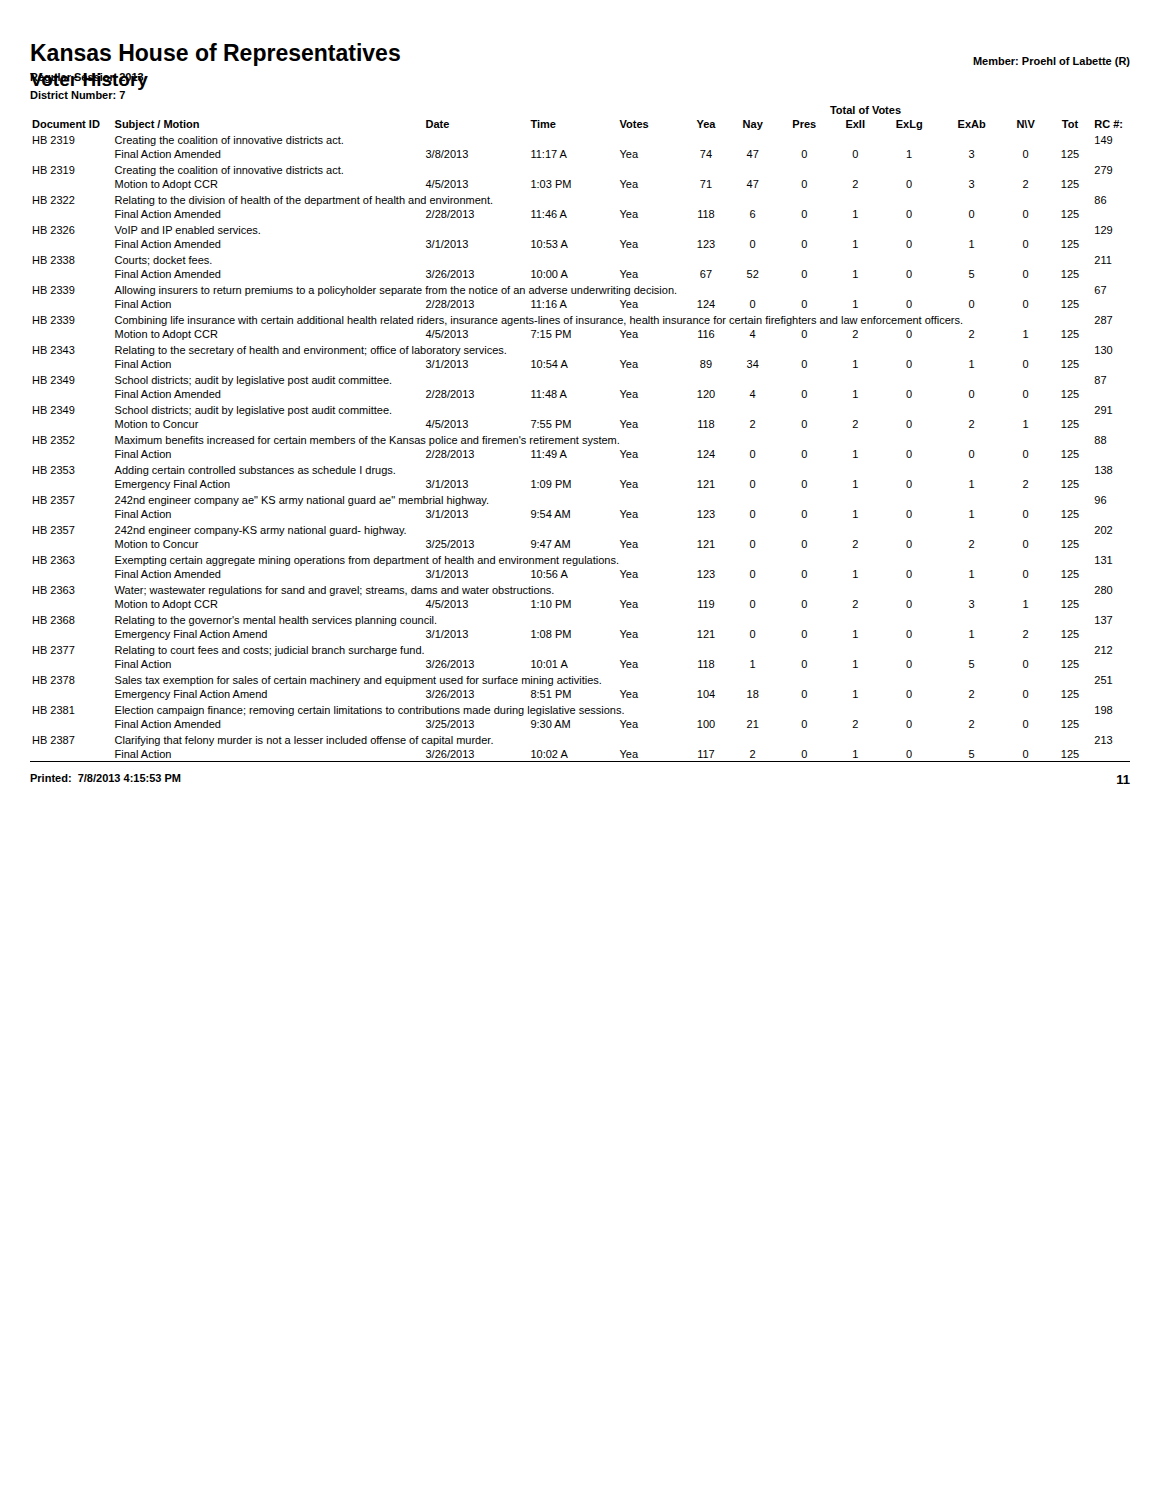Kansas House of Representatives
Voter History
Member: Proehl of Labette (R)
Regular Session 2013
District Number: 7
| | Total of Votes | |
| --- | --- | --- |
| Document ID | Subject / Motion | Date | Time | Votes | Yea | Nay | Pres | ExII | ExLg | ExAb | N\V | Tot | RC #: |
| HB 2319 | Creating the coalition of innovative districts act. | 149 |
| | Final Action Amended | 3/8/2013 | 11:17 A | Yea | 74 | 47 | 0 | 0 | 1 | 3 | 0 | 125 | |
| HB 2319 | Creating the coalition of innovative districts act. | 279 |
| | Motion to Adopt CCR | 4/5/2013 | 1:03 PM | Yea | 71 | 47 | 0 | 2 | 0 | 3 | 2 | 125 | |
| HB 2322 | Relating to the division of health of the department of health and environment. | 86 |
| | Final Action Amended | 2/28/2013 | 11:46 A | Yea | 118 | 6 | 0 | 1 | 0 | 0 | 0 | 125 | |
| HB 2326 | VoIP and IP enabled services. | 129 |
| | Final Action Amended | 3/1/2013 | 10:53 A | Yea | 123 | 0 | 0 | 1 | 0 | 1 | 0 | 125 | |
| HB 2338 | Courts; docket fees. | 211 |
| | Final Action Amended | 3/26/2013 | 10:00 A | Yea | 67 | 52 | 0 | 1 | 0 | 5 | 0 | 125 | |
| HB 2339 | Allowing insurers to return premiums to a policyholder separate from the notice of an adverse underwriting decision. | 67 |
| | Final Action | 2/28/2013 | 11:16 A | Yea | 124 | 0 | 0 | 1 | 0 | 0 | 0 | 125 | |
| HB 2339 | Combining life insurance with certain additional health related riders, insurance agents-lines of insurance, health insurance for certain firefighters and law enforcement officers. | 287 |
| | Motion to Adopt CCR | 4/5/2013 | 7:15 PM | Yea | 116 | 4 | 0 | 2 | 0 | 2 | 1 | 125 | |
| HB 2343 | Relating to the secretary of health and environment; office of laboratory services. | 130 |
| | Final Action | 3/1/2013 | 10:54 A | Yea | 89 | 34 | 0 | 1 | 0 | 1 | 0 | 125 | |
| HB 2349 | School districts; audit by legislative post audit committee. | 87 |
| | Final Action Amended | 2/28/2013 | 11:48 A | Yea | 120 | 4 | 0 | 1 | 0 | 0 | 0 | 125 | |
| HB 2349 | School districts; audit by legislative post audit committee. | 291 |
| | Motion to Concur | 4/5/2013 | 7:55 PM | Yea | 118 | 2 | 0 | 2 | 0 | 2 | 1 | 125 | |
| HB 2352 | Maximum benefits increased for certain members of the Kansas police and firemen's retirement system. | 88 |
| | Final Action | 2/28/2013 | 11:49 A | Yea | 124 | 0 | 0 | 1 | 0 | 0 | 0 | 125 | |
| HB 2353 | Adding certain controlled substances as schedule I drugs. | 138 |
| | Emergency Final Action | 3/1/2013 | 1:09 PM | Yea | 121 | 0 | 0 | 1 | 0 | 1 | 2 | 125 | |
| HB 2357 | 242nd engineer company ae" KS army national guard ae" membrial highway. | 96 |
| | Final Action | 3/1/2013 | 9:54 AM | Yea | 123 | 0 | 0 | 1 | 0 | 1 | 0 | 125 | |
| HB 2357 | 242nd engineer company-KS army national guard- highway. | 202 |
| | Motion to Concur | 3/25/2013 | 9:47 AM | Yea | 121 | 0 | 0 | 2 | 0 | 2 | 0 | 125 | |
| HB 2363 | Exempting certain aggregate mining operations from department of health and environment regulations. | 131 |
| | Final Action Amended | 3/1/2013 | 10:56 A | Yea | 123 | 0 | 0 | 1 | 0 | 1 | 0 | 125 | |
| HB 2363 | Water; wastewater regulations for sand and gravel; streams, dams and water obstructions. | 280 |
| | Motion to Adopt CCR | 4/5/2013 | 1:10 PM | Yea | 119 | 0 | 0 | 2 | 0 | 3 | 1 | 125 | |
| HB 2368 | Relating to the governor's mental health services planning council. | 137 |
| | Emergency Final Action Amend | 3/1/2013 | 1:08 PM | Yea | 121 | 0 | 0 | 1 | 0 | 1 | 2 | 125 | |
| HB 2377 | Relating to court fees and costs; judicial branch surcharge fund. | 212 |
| | Final Action | 3/26/2013 | 10:01 A | Yea | 118 | 1 | 0 | 1 | 0 | 5 | 0 | 125 | |
| HB 2378 | Sales tax exemption for sales of certain machinery and equipment used for surface mining activities. | 251 |
| | Emergency Final Action Amend | 3/26/2013 | 8:51 PM | Yea | 104 | 18 | 0 | 1 | 0 | 2 | 0 | 125 | |
| HB 2381 | Election campaign finance; removing certain limitations to contributions made during legislative sessions. | 198 |
| | Final Action Amended | 3/25/2013 | 9:30 AM | Yea | 100 | 21 | 0 | 2 | 0 | 2 | 0 | 125 | |
| HB 2387 | Clarifying that felony murder is not a lesser included offense of capital murder. | 213 |
| | Final Action | 3/26/2013 | 10:02 A | Yea | 117 | 2 | 0 | 1 | 0 | 5 | 0 | 125 | |
Printed: 7/8/2013 4:15:53 PM 11